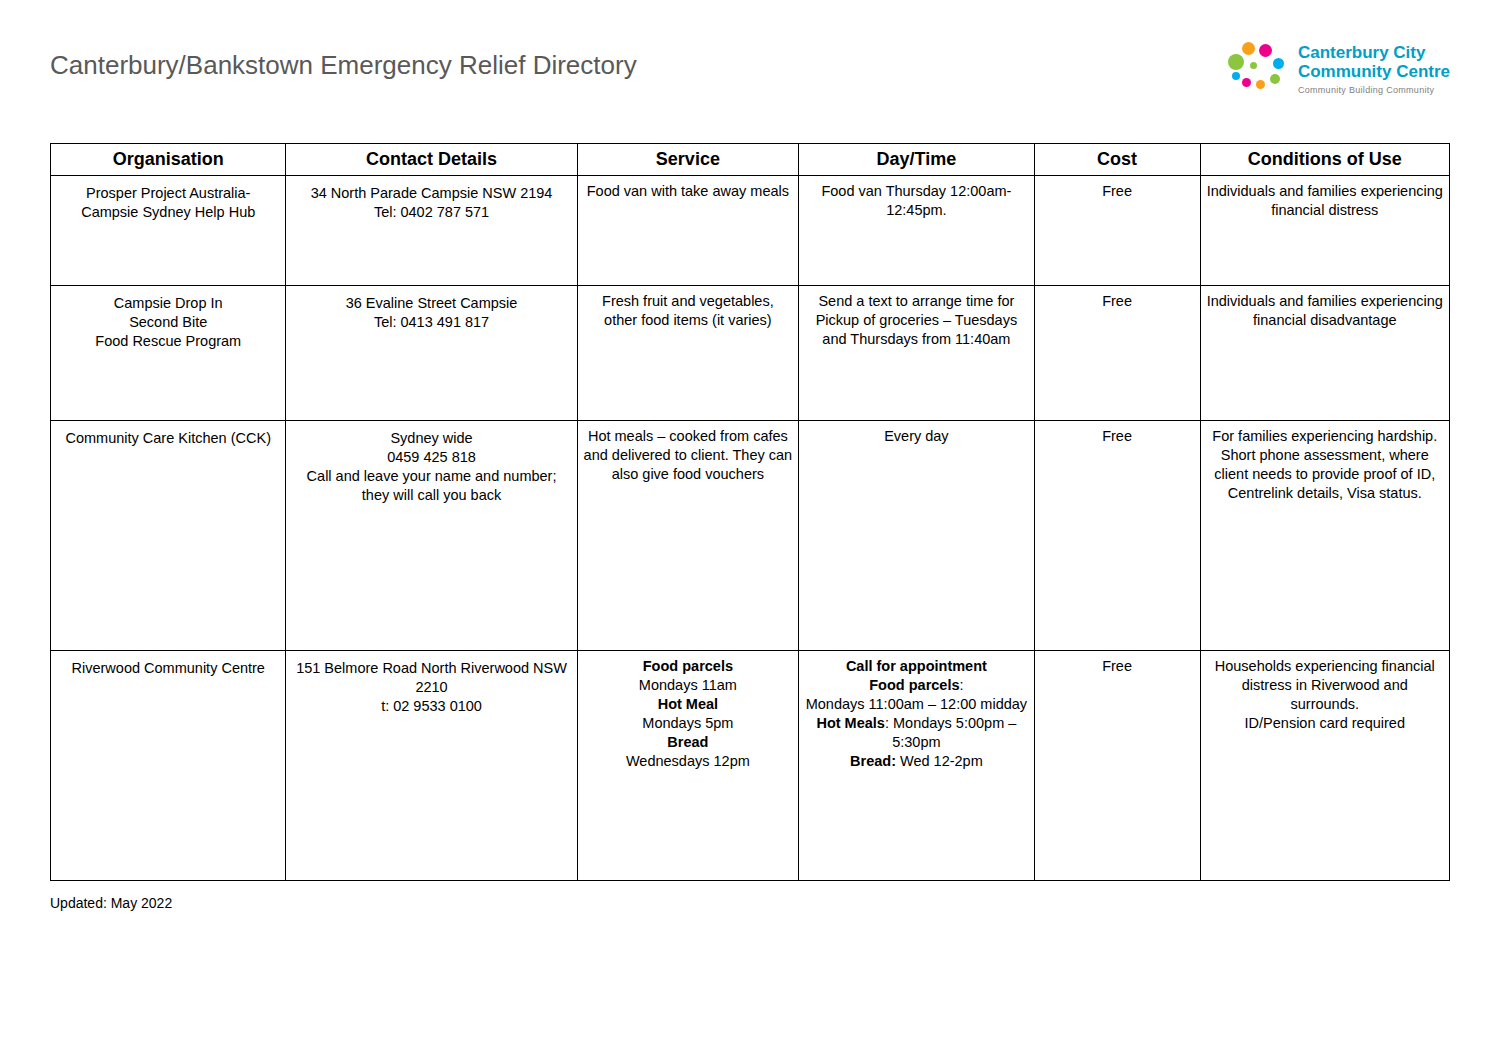Canterbury/Bankstown Emergency Relief Directory
Canterbury City
Community Centre
Community Building Community
| Organisation | Contact Details | Service | Day/Time | Cost | Conditions of Use |
| --- | --- | --- | --- | --- | --- |
| Prosper Project Australia- Campsie Sydney Help Hub | 34 North Parade Campsie NSW 2194 Tel: 0402 787 571 | Food van with take away meals | Food van Thursday 12:00am-12:45pm. | Free | Individuals and families experiencing financial distress |
| Campsie Drop In Second Bite Food Rescue Program | 36 Evaline Street Campsie Tel: 0413 491 817 | Fresh fruit and vegetables, other food items (it varies) | Send a text to arrange time for Pickup of groceries – Tuesdays and Thursdays from 11:40am | Free | Individuals and families experiencing financial disadvantage |
| Community Care Kitchen (CCK) | Sydney wide 0459 425 818 Call and leave your name and number; they will call you back | Hot meals – cooked from cafes and delivered to client. They can also give food vouchers | Every day | Free | For families experiencing hardship. Short phone assessment, where client needs to provide proof of ID, Centrelink details, Visa status. |
| Riverwood Community Centre | 151 Belmore Road North Riverwood NSW 2210 t: 02 9533 0100 | Food parcels Mondays 11am Hot Meal Mondays 5pm Bread Wednesdays 12pm | Call for appointment Food parcels : Mondays 11:00am – 12:00 midday Hot Meals : Mondays 5:00pm – 5:30pm Bread: Wed 12-2pm | Free | Households experiencing financial distress in Riverwood and surrounds. ID/Pension card required |
Updated: May 2022